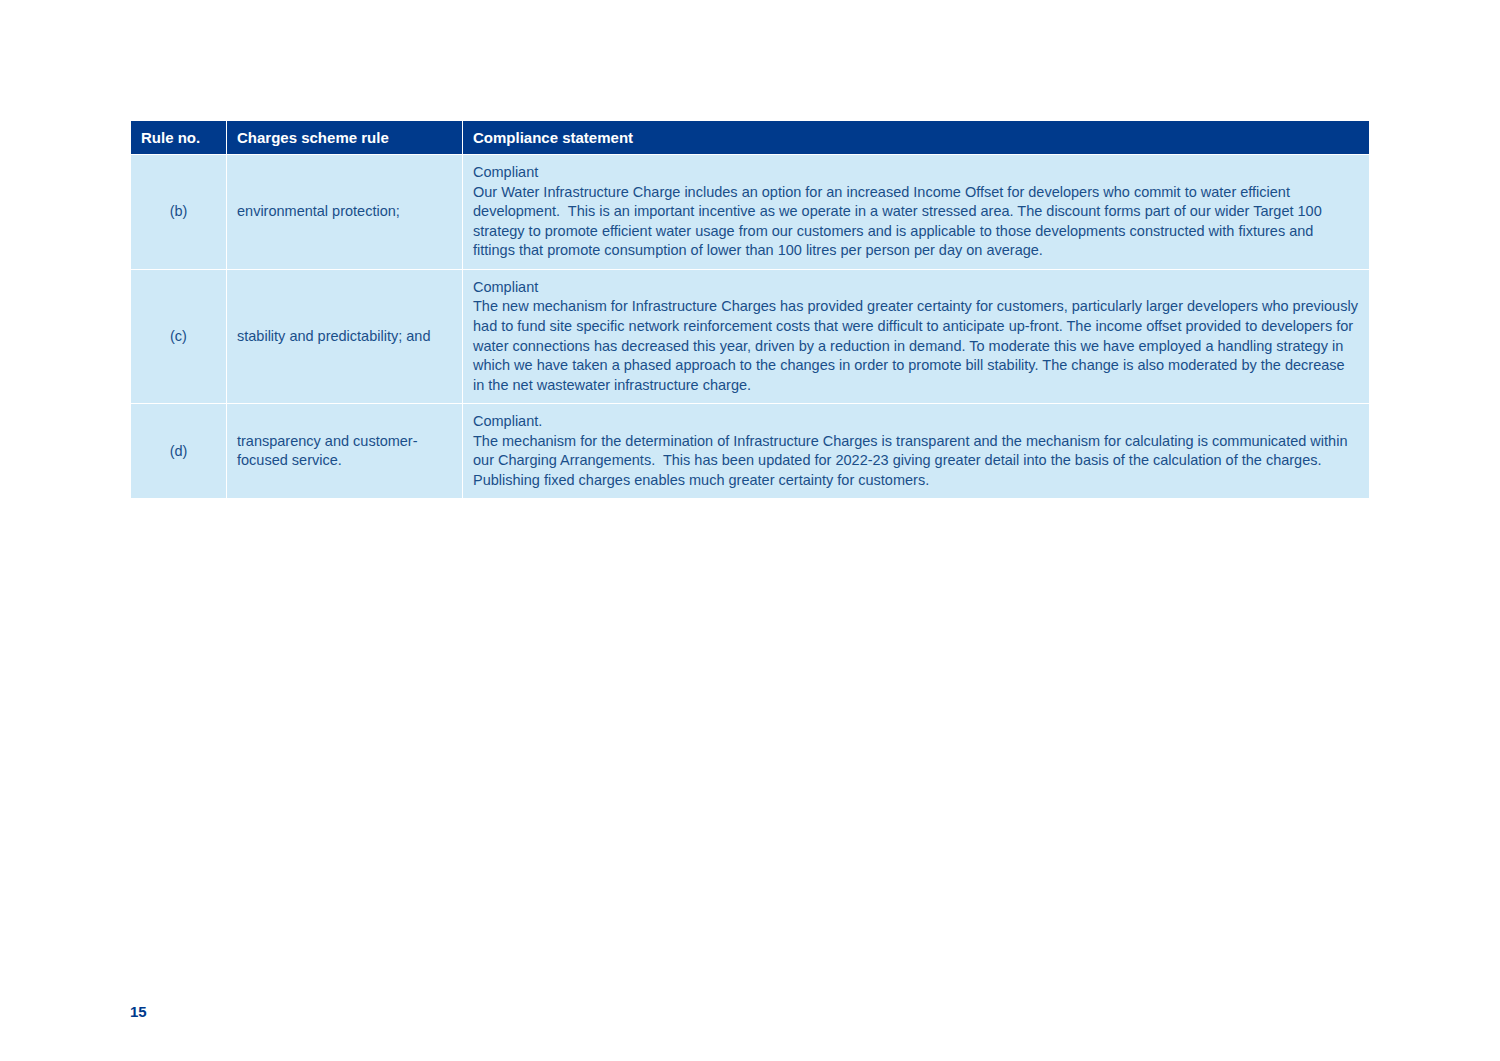| Rule no. | Charges scheme rule | Compliance statement |
| --- | --- | --- |
| (b) | environmental protection; | Compliant Our Water Infrastructure Charge includes an option for an increased Income Offset for developers who commit to water efficient development. This is an important incentive as we operate in a water stressed area. The discount forms part of our wider Target 100 strategy to promote efficient water usage from our customers and is applicable to those developments constructed with fixtures and fittings that promote consumption of lower than 100 litres per person per day on average. |
| (c) | stability and predictability; and | Compliant The new mechanism for Infrastructure Charges has provided greater certainty for customers, particularly larger developers who previously had to fund site specific network reinforcement costs that were difficult to anticipate up-front. The income offset provided to developers for water connections has decreased this year, driven by a reduction in demand. To moderate this we have employed a handling strategy in which we have taken a phased approach to the changes in order to promote bill stability. The change is also moderated by the decrease in the net wastewater infrastructure charge. |
| (d) | transparency and customer-focused service. | Compliant. The mechanism for the determination of Infrastructure Charges is transparent and the mechanism for calculating is communicated within our Charging Arrangements. This has been updated for 2022-23 giving greater detail into the basis of the calculation of the charges. Publishing fixed charges enables much greater certainty for customers. |
15